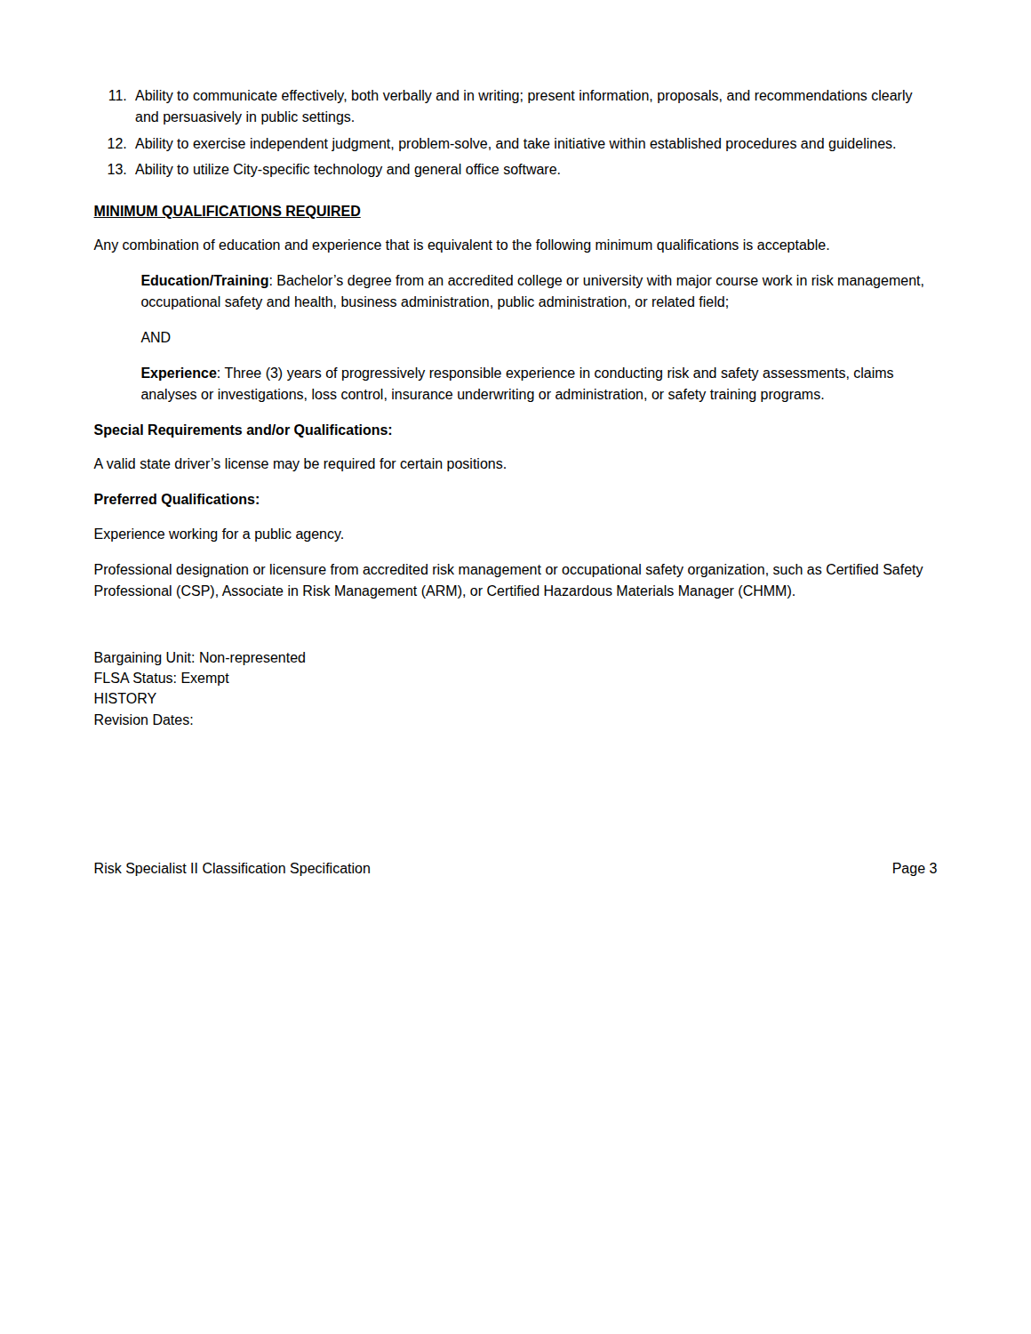Ability to communicate effectively, both verbally and in writing; present information, proposals, and recommendations clearly and persuasively in public settings.
Ability to exercise independent judgment, problem-solve, and take initiative within established procedures and guidelines.
Ability to utilize City-specific technology and general office software.
MINIMUM QUALIFICATIONS REQUIRED
Any combination of education and experience that is equivalent to the following minimum qualifications is acceptable.
Education/Training: Bachelor’s degree from an accredited college or university with major course work in risk management, occupational safety and health, business administration, public administration, or related field;
AND
Experience: Three (3) years of progressively responsible experience in conducting risk and safety assessments, claims analyses or investigations, loss control, insurance underwriting or administration, or safety training programs.
Special Requirements and/or Qualifications:
A valid state driver’s license may be required for certain positions.
Preferred Qualifications:
Experience working for a public agency.
Professional designation or licensure from accredited risk management or occupational safety organization, such as Certified Safety Professional (CSP), Associate in Risk Management (ARM), or Certified Hazardous Materials Manager (CHMM).
Bargaining Unit: Non-represented
FLSA Status: Exempt
HISTORY
Revision Dates:
Risk Specialist II Classification Specification Page 3